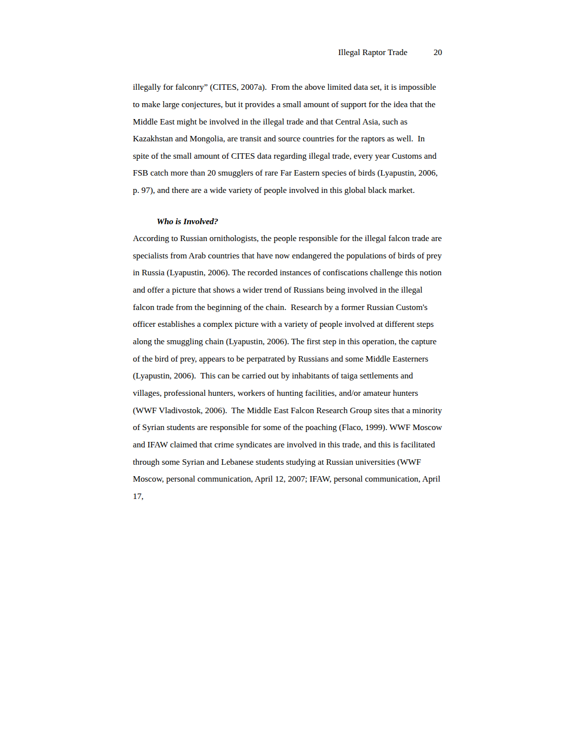Illegal Raptor Trade 20
illegally for falconry” (CITES, 2007a). From the above limited data set, it is impossible to make large conjectures, but it provides a small amount of support for the idea that the Middle East might be involved in the illegal trade and that Central Asia, such as Kazakhstan and Mongolia, are transit and source countries for the raptors as well. In spite of the small amount of CITES data regarding illegal trade, every year Customs and FSB catch more than 20 smugglers of rare Far Eastern species of birds (Lyapustin, 2006, p. 97), and there are a wide variety of people involved in this global black market.
Who is Involved?
According to Russian ornithologists, the people responsible for the illegal falcon trade are specialists from Arab countries that have now endangered the populations of birds of prey in Russia (Lyapustin, 2006). The recorded instances of confiscations challenge this notion and offer a picture that shows a wider trend of Russians being involved in the illegal falcon trade from the beginning of the chain. Research by a former Russian Custom's officer establishes a complex picture with a variety of people involved at different steps along the smuggling chain (Lyapustin, 2006). The first step in this operation, the capture of the bird of prey, appears to be perpatrated by Russians and some Middle Easterners (Lyapustin, 2006). This can be carried out by inhabitants of taiga settlements and villages, professional hunters, workers of hunting facilities, and/or amateur hunters (WWF Vladivostok, 2006). The Middle East Falcon Research Group sites that a minority of Syrian students are responsible for some of the poaching (Flaco, 1999). WWF Moscow and IFAW claimed that crime syndicates are involved in this trade, and this is facilitated through some Syrian and Lebanese students studying at Russian universities (WWF Moscow, personal communication, April 12, 2007; IFAW, personal communication, April 17,